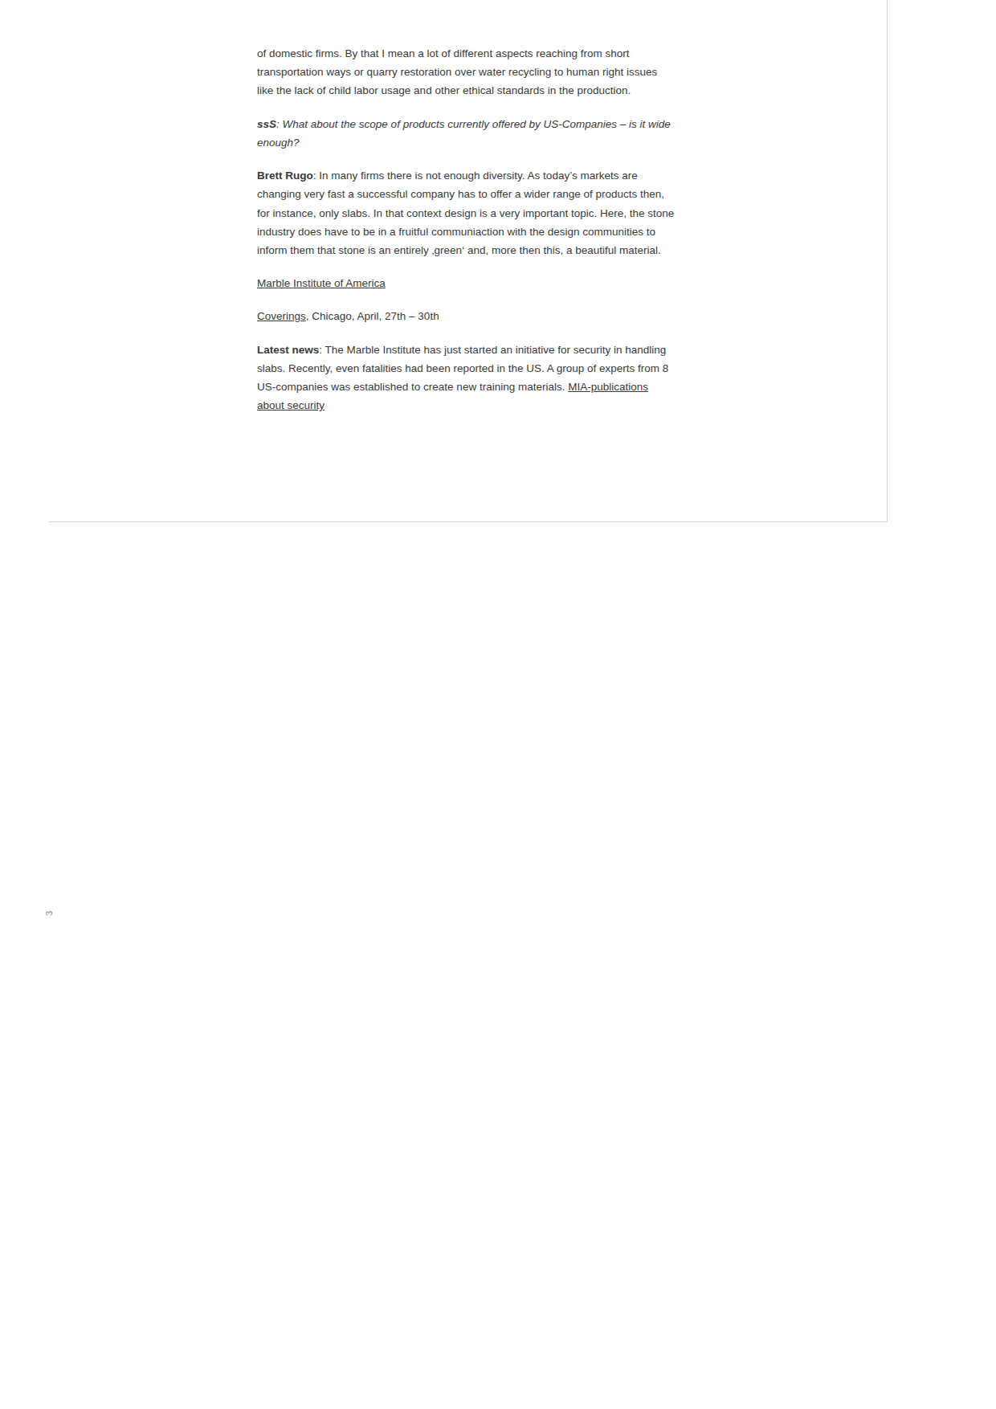of domestic firms. By that I mean a lot of different aspects reaching from short transportation ways or quarry restoration over water recycling to human right issues like the lack of child labor usage and other ethical standards in the production.
ssS: What about the scope of products currently offered by US-Companies – is it wide enough?
Brett Rugo: In many firms there is not enough diversity. As today’s markets are changing very fast a successful company has to offer a wider range of products then, for instance, only slabs. In that context design is a very important topic. Here, the stone industry does have to be in a fruitful communiaction with the design communities to inform them that stone is an entirely ‚green‘ and, more then this, a beautiful material.
Marble Institute of America
Coverings, Chicago, April, 27th – 30th
Latest news: The Marble Institute has just started an initiative for security in handling slabs. Recently, even fatalities had been reported in the US. A group of experts from 8 US-companies was established to create new training materials. MIA-publications about security
3